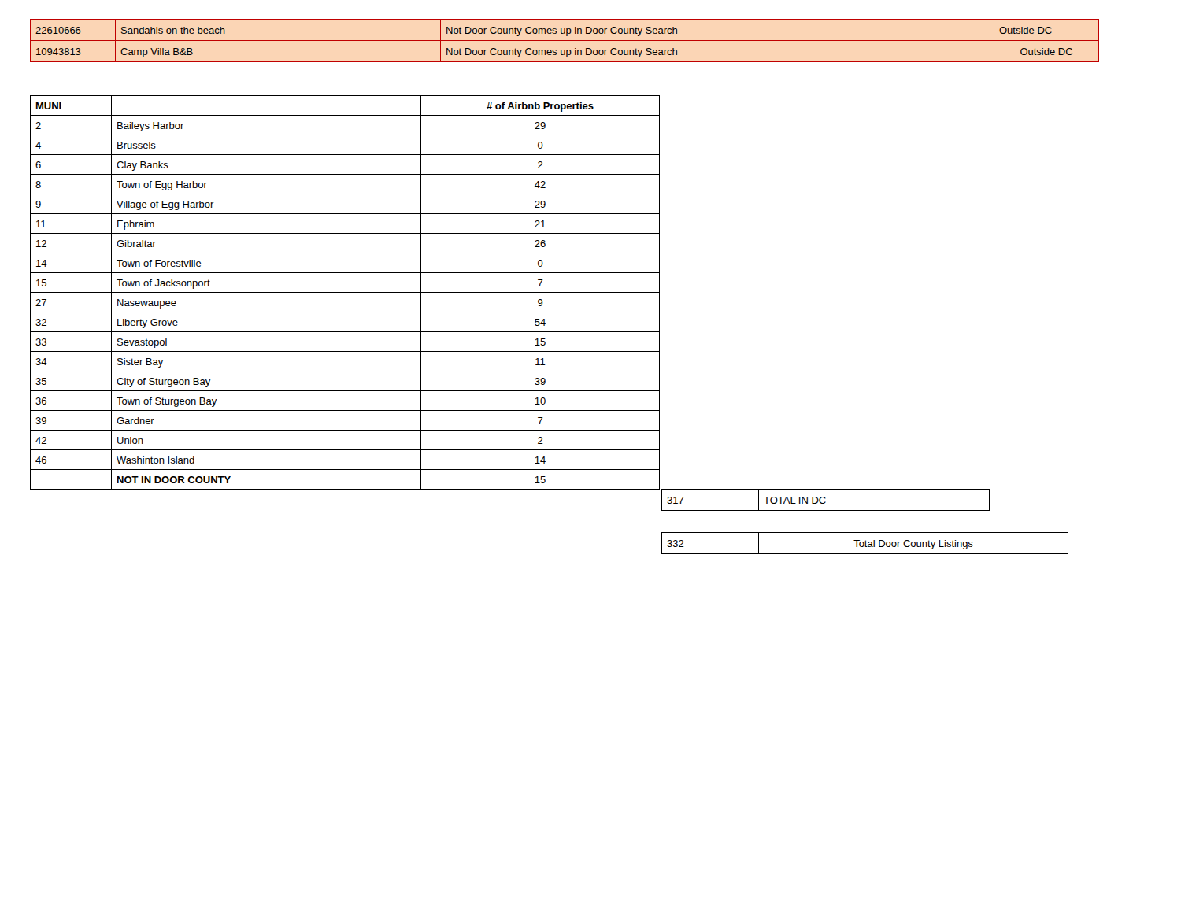| 22610666 | Sandahls on the beach | Not Door County Comes up in Door County Search | Outside DC |
| 10943813 | Camp Villa B&B | Not Door County Comes up in Door County Search | Outside DC |
| MUNI | | # of Airbnb Properties |
| --- | --- | --- |
| 2 | Baileys Harbor | 29 |
| 4 | Brussels | 0 |
| 6 | Clay Banks | 2 |
| 8 | Town of Egg Harbor | 42 |
| 9 | Village of Egg Harbor | 29 |
| 11 | Ephraim | 21 |
| 12 | Gibraltar | 26 |
| 14 | Town of Forestville | 0 |
| 15 | Town of Jacksonport | 7 |
| 27 | Nasewaupee | 9 |
| 32 | Liberty Grove | 54 |
| 33 | Sevastopol | 15 |
| 34 | Sister Bay | 11 |
| 35 | City of Sturgeon Bay | 39 |
| 36 | Town of Sturgeon Bay | 10 |
| 39 | Gardner | 7 |
| 42 | Union | 2 |
| 46 | Washinton Island | 14 |
| | NOT IN DOOR COUNTY | 15 |
| 317 | TOTAL IN DC |
| 332 | Total Door County Listings |